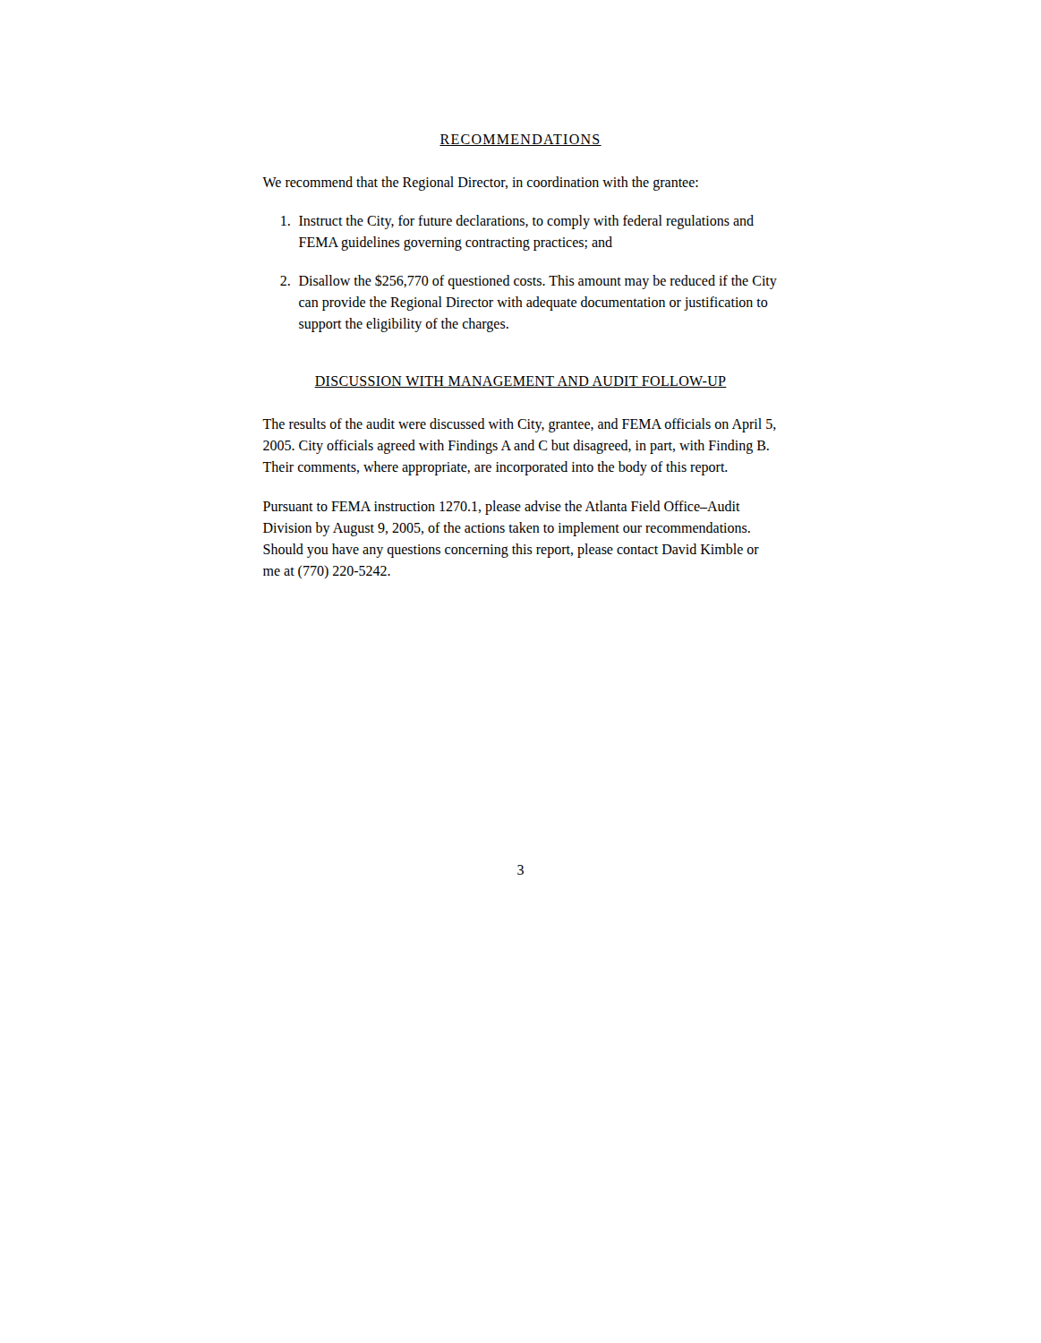RECOMMENDATIONS
We recommend that the Regional Director, in coordination with the grantee:
Instruct the City, for future declarations, to comply with federal regulations and FEMA guidelines governing contracting practices; and
Disallow the $256,770 of questioned costs. This amount may be reduced if the City can provide the Regional Director with adequate documentation or justification to support the eligibility of the charges.
DISCUSSION WITH MANAGEMENT AND AUDIT FOLLOW-UP
The results of the audit were discussed with City, grantee, and FEMA officials on April 5, 2005. City officials agreed with Findings A and C but disagreed, in part, with Finding B. Their comments, where appropriate, are incorporated into the body of this report.
Pursuant to FEMA instruction 1270.1, please advise the Atlanta Field Office–Audit Division by August 9, 2005, of the actions taken to implement our recommendations. Should you have any questions concerning this report, please contact David Kimble or me at (770) 220-5242.
3